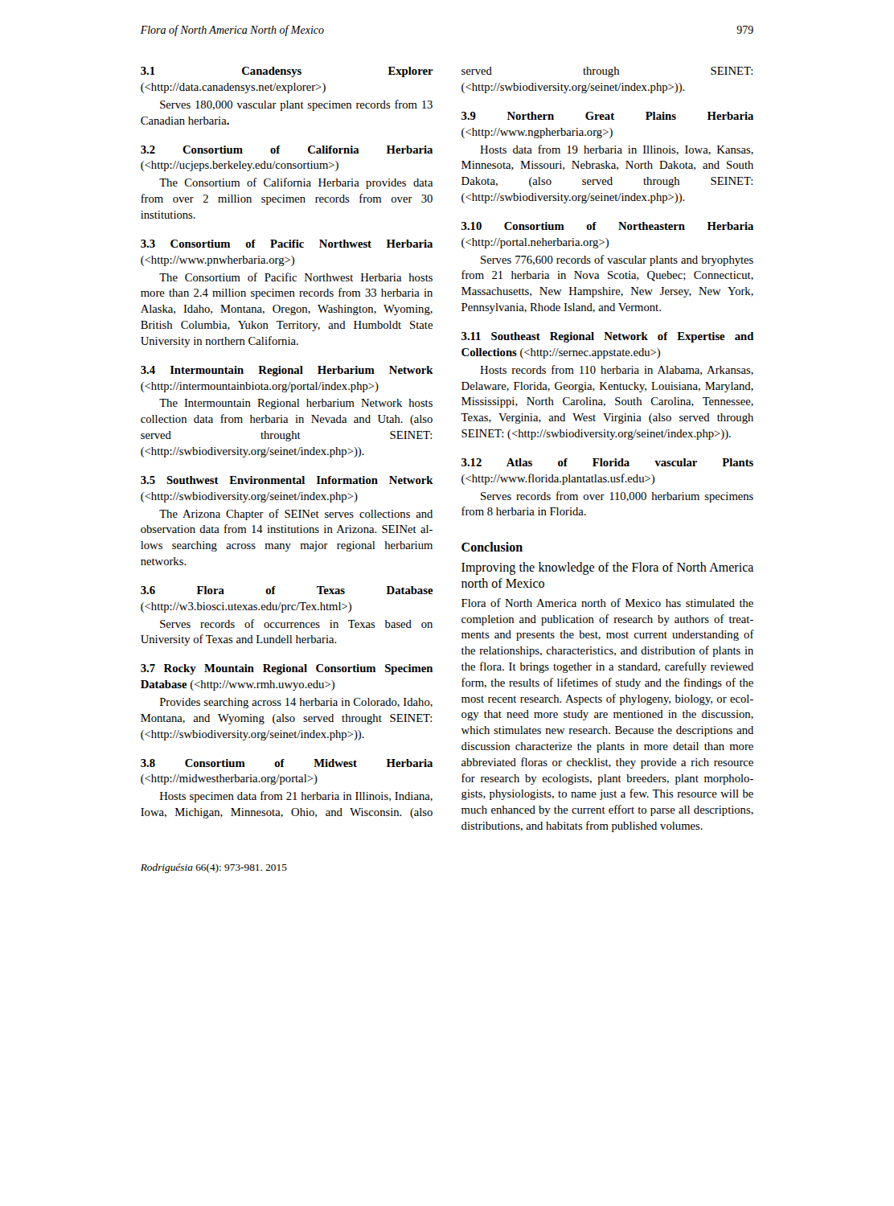Flora of North America North of Mexico 979
3.1 Canadensys Explorer (<http://data.canadensys.net/explorer>)
Serves 180,000 vascular plant specimen records from 13 Canadian herbaria.
3.2 Consortium of California Herbaria (<http://ucjeps.berkeley.edu/consortium>)
The Consortium of California Herbaria provides data from over 2 million specimen records from over 30 institutions.
3.3 Consortium of Pacific Northwest Herbaria (<http://www.pnwherbaria.org>)
The Consortium of Pacific Northwest Herbaria hosts more than 2.4 million specimen records from 33 herbaria in Alaska, Idaho, Montana, Oregon, Washington, Wyoming, British Columbia, Yukon Territory, and Humboldt State University in northern California.
3.4 Intermountain Regional Herbarium Network (<http://intermountainbiota.org/portal/index.php>)
The Intermountain Regional herbarium Network hosts collection data from herbaria in Nevada and Utah. (also served throught SEINET: (<http://swbiodiversity.org/seinet/index.php>)).
3.5 Southwest Environmental Information Network (<http://swbiodiversity.org/seinet/index.php>)
The Arizona Chapter of SEINet serves collections and observation data from 14 institutions in Arizona. SEINet allows searching across many major regional herbarium networks.
3.6 Flora of Texas Database (<http://w3.biosci.utexas.edu/prc/Tex.html>)
Serves records of occurrences in Texas based on University of Texas and Lundell herbaria.
3.7 Rocky Mountain Regional Consortium Specimen Database (<http://www.rmh.uwyo.edu>)
Provides searching across 14 herbaria in Colorado, Idaho, Montana, and Wyoming (also served throught SEINET: (<http://swbiodiversity.org/seinet/index.php>)).
3.8 Consortium of Midwest Herbaria (<http://midwestherbaria.org/portal>)
Hosts specimen data from 21 herbaria in Illinois, Indiana, Iowa, Michigan, Minnesota, Ohio, and Wisconsin. (also served through SEINET: (<http://swbiodiversity.org/seinet/index.php>)).
3.9 Northern Great Plains Herbaria (<http://www.ngpherbaria.org>)
Hosts data from 19 herbaria in Illinois, Iowa, Kansas, Minnesota, Missouri, Nebraska, North Dakota, and South Dakota, (also served through SEINET: (<http://swbiodiversity.org/seinet/index.php>)).
3.10 Consortium of Northeastern Herbaria (<http://portal.neherbaria.org>)
Serves 776,600 records of vascular plants and bryophytes from 21 herbaria in Nova Scotia, Quebec; Connecticut, Massachusetts, New Hampshire, New Jersey, New York, Pennsylvania, Rhode Island, and Vermont.
3.11 Southeast Regional Network of Expertise and Collections (<http://sernec.appstate.edu>)
Hosts records from 110 herbaria in Alabama, Arkansas, Delaware, Florida, Georgia, Kentucky, Louisiana, Maryland, Mississippi, North Carolina, South Carolina, Tennessee, Texas, Verginia, and West Virginia (also served through SEINET: (<http://swbiodiversity.org/seinet/index.php>)).
3.12 Atlas of Florida vascular Plants (<http://www.florida.plantatlas.usf.edu>)
Serves records from over 110,000 herbarium specimens from 8 herbaria in Florida.
Conclusion
Improving the knowledge of the Flora of North America north of Mexico
Flora of North America north of Mexico has stimulated the completion and publication of research by authors of treatments and presents the best, most current understanding of the relationships, characteristics, and distribution of plants in the flora. It brings together in a standard, carefully reviewed form, the results of lifetimes of study and the findings of the most recent research. Aspects of phylogeny, biology, or ecology that need more study are mentioned in the discussion, which stimulates new research. Because the descriptions and discussion characterize the plants in more detail than more abbreviated floras or checklist, they provide a rich resource for research by ecologists, plant breeders, plant morphologists, physiologists, to name just a few. This resource will be much enhanced by the current effort to parse all descriptions, distributions, and habitats from published volumes.
Rodriguésia 66(4): 973-981. 2015